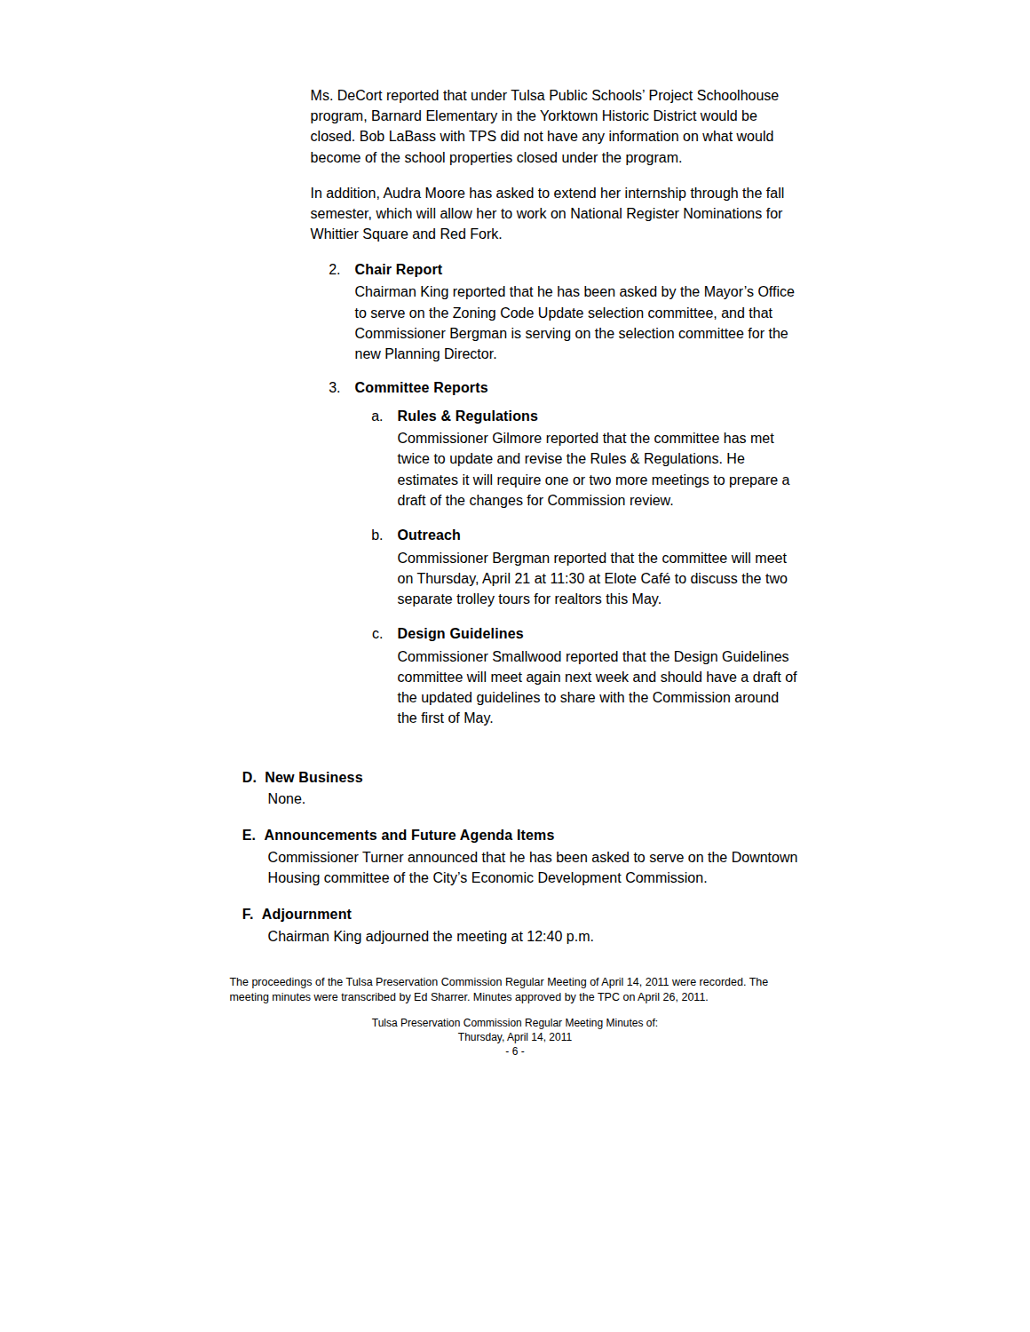Ms. DeCort reported that under Tulsa Public Schools’ Project Schoolhouse program, Barnard Elementary in the Yorktown Historic District would be closed. Bob LaBass with TPS did not have any information on what would become of the school properties closed under the program.
In addition, Audra Moore has asked to extend her internship through the fall semester, which will allow her to work on National Register Nominations for Whittier Square and Red Fork.
Chair Report Chairman King reported that he has been asked by the Mayor’s Office to serve on the Zoning Code Update selection committee, and that Commissioner Bergman is serving on the selection committee for the new Planning Director.
Committee Reports
Rules & Regulations Commissioner Gilmore reported that the committee has met twice to update and revise the Rules & Regulations. He estimates it will require one or two more meetings to prepare a draft of the changes for Commission review.
Outreach Commissioner Bergman reported that the committee will meet on Thursday, April 21 at 11:30 at Elote Café to discuss the two separate trolley tours for realtors this May.
Design Guidelines Commissioner Smallwood reported that the Design Guidelines committee will meet again next week and should have a draft of the updated guidelines to share with the Commission around the first of May.
D. New Business
None.
E. Announcements and Future Agenda Items
Commissioner Turner announced that he has been asked to serve on the Downtown Housing committee of the City’s Economic Development Commission.
F. Adjournment
Chairman King adjourned the meeting at 12:40 p.m.
The proceedings of the Tulsa Preservation Commission Regular Meeting of April 14, 2011 were recorded. The meeting minutes were transcribed by Ed Sharrer. Minutes approved by the TPC on April 26, 2011.
Tulsa Preservation Commission Regular Meeting Minutes of:
Thursday, April 14, 2011
- 6 -